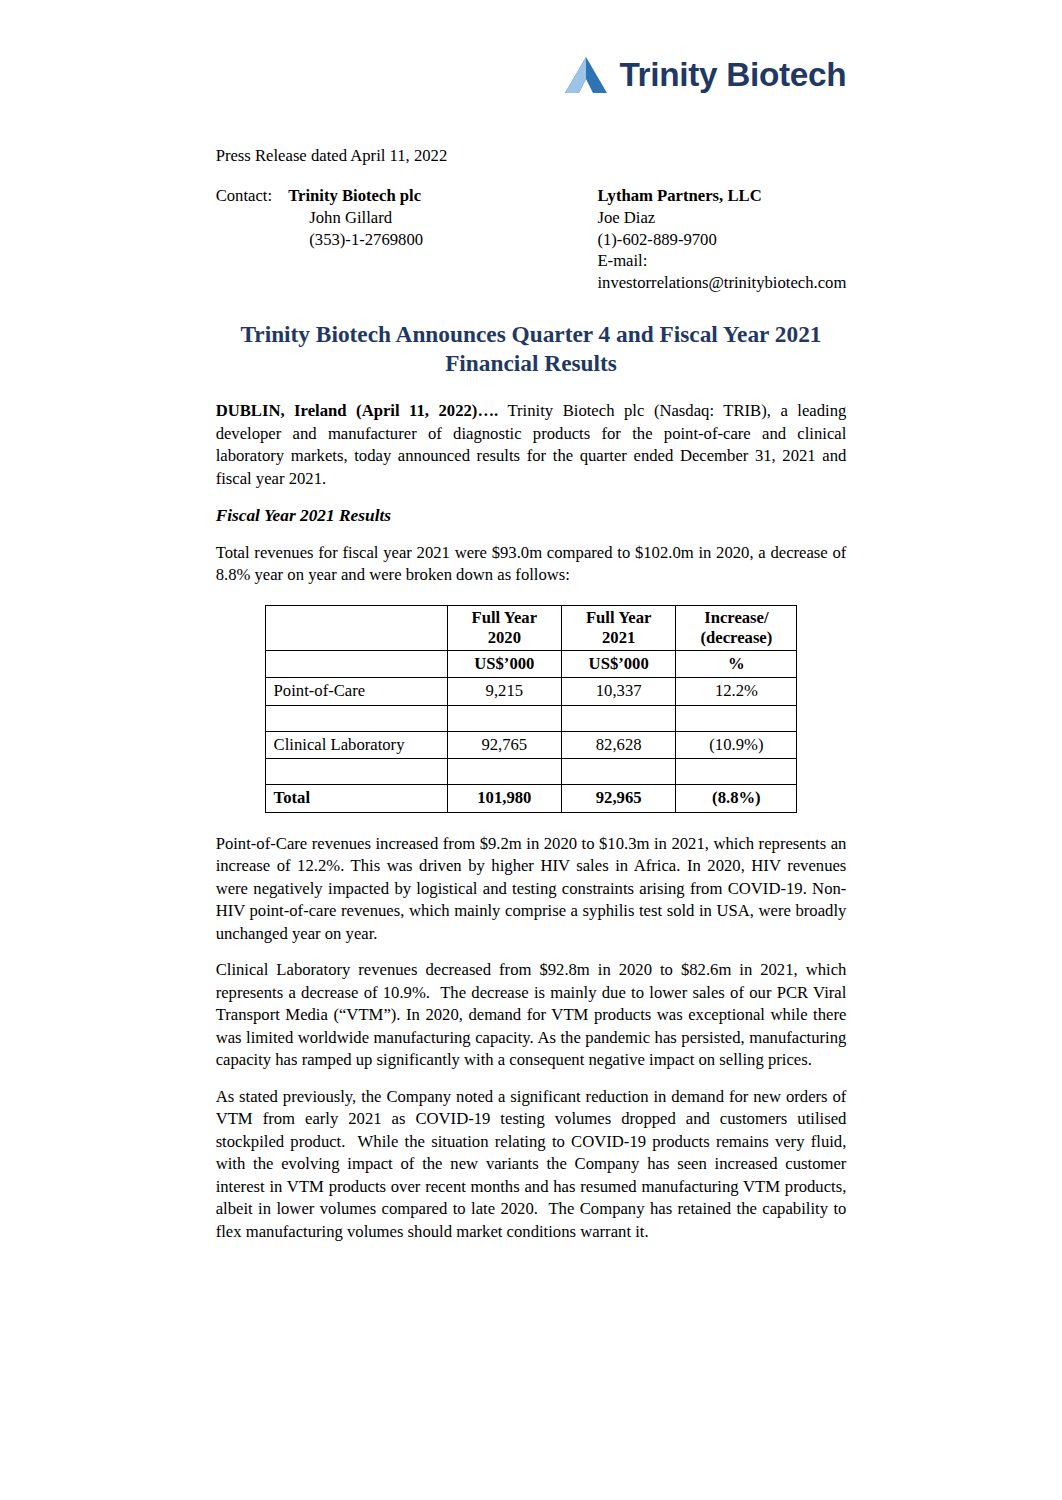Trinity Biotech
Press Release dated April 11, 2022
| Contact: | Trinity Biotech plc | Lytham Partners, LLC |
| | John Gillard | Joe Diaz |
| | (353)-1-2769800 | (1)-602-889-9700 |
| | | E-mail: investorrelations@trinitybiotech.com |
Trinity Biotech Announces Quarter 4 and Fiscal Year 2021
Financial Results
DUBLIN, Ireland (April 11, 2022)…. Trinity Biotech plc (Nasdaq: TRIB), a leading developer and manufacturer of diagnostic products for the point-of-care and clinical laboratory markets, today announced results for the quarter ended December 31, 2021 and fiscal year 2021.
Fiscal Year 2021 Results
Total revenues for fiscal year 2021 were $93.0m compared to $102.0m in 2020, a decrease of 8.8% year on year and were broken down as follows:
| | Full Year 2020 | Full Year 2021 | Increase/ (decrease) |
| --- | --- | --- | --- |
| | US$’000 | US$’000 | % |
| Point-of-Care | 9,215 | 10,337 | 12.2% |
| Clinical Laboratory | 92,765 | 82,628 | (10.9%) |
| Total | 101,980 | 92,965 | (8.8%) |
Point-of-Care revenues increased from $9.2m in 2020 to $10.3m in 2021, which represents an increase of 12.2%. This was driven by higher HIV sales in Africa. In 2020, HIV revenues were negatively impacted by logistical and testing constraints arising from COVID-19. Non-HIV point-of-care revenues, which mainly comprise a syphilis test sold in USA, were broadly unchanged year on year.
Clinical Laboratory revenues decreased from $92.8m in 2020 to $82.6m in 2021, which represents a decrease of 10.9%. The decrease is mainly due to lower sales of our PCR Viral Transport Media (“VTM”). In 2020, demand for VTM products was exceptional while there was limited worldwide manufacturing capacity. As the pandemic has persisted, manufacturing capacity has ramped up significantly with a consequent negative impact on selling prices.
As stated previously, the Company noted a significant reduction in demand for new orders of VTM from early 2021 as COVID-19 testing volumes dropped and customers utilised stockpiled product. While the situation relating to COVID-19 products remains very fluid, with the evolving impact of the new variants the Company has seen increased customer interest in VTM products over recent months and has resumed manufacturing VTM products, albeit in lower volumes compared to late 2020. The Company has retained the capability to flex manufacturing volumes should market conditions warrant it.